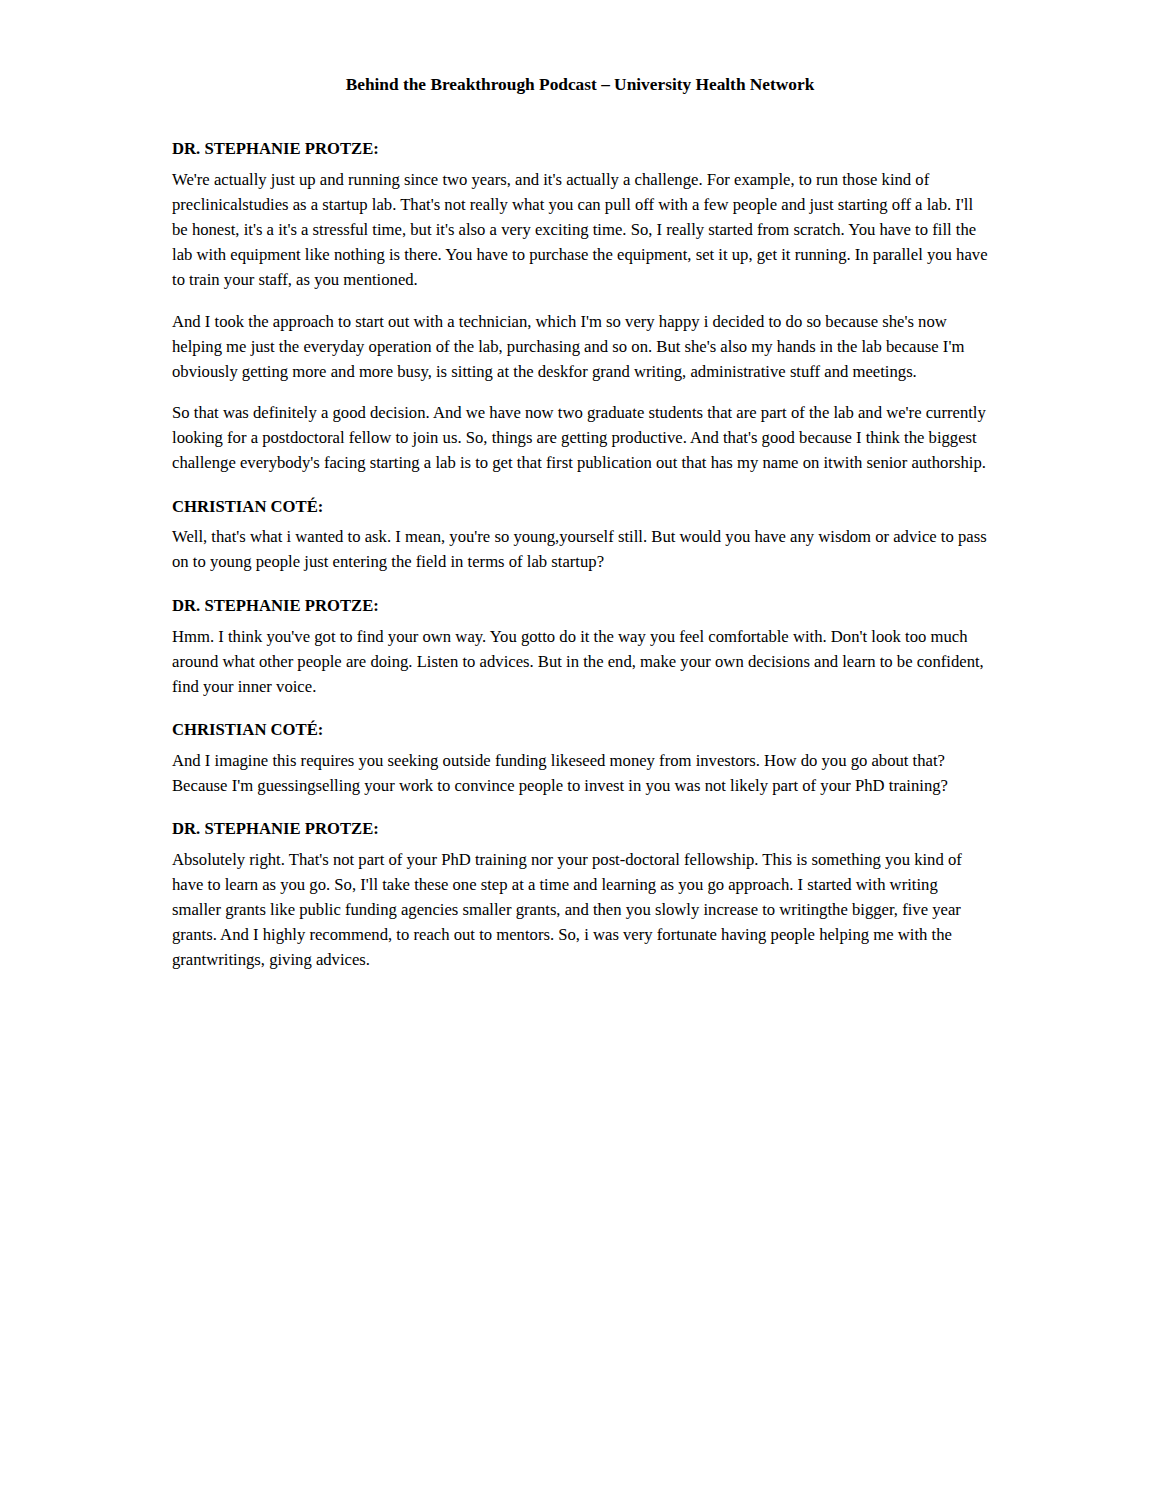Behind the Breakthrough Podcast – University Health Network
Dr. Stephanie Protze:
We're actually just up and running since two years, and it's actually a challenge. For example, to run those kind of preclinicalstudies as a startup lab. That's not really what you can pull off with a few people and just starting off a lab. I'll be honest, it's a it's a stressful time, but it's also a very exciting time. So, I really started from scratch. You have to fill the lab with equipment like nothing is there. You have to purchase the equipment, set it up, get it running. In parallel you have to train your staff, as you mentioned.
And I took the approach to start out with a technician, which I'm so very happy i decided to do so because she's now helping me just the everyday operation of the lab, purchasing and so on. But she's also my hands in the lab because I'm obviously getting more and more busy, is sitting at the deskfor grand writing, administrative stuff and meetings.
So that was definitely a good decision. And we have now two graduate students that are part of the lab and we're currently looking for a postdoctoral fellow to join us. So, things are getting productive. And that's good because I think the biggest challenge everybody's facing starting a lab is to get that first publication out that has my name on itwith senior authorship.
Christian Coté:
Well, that's what i wanted to ask. I mean, you're so young,yourself still. But would you have any wisdom or advice to pass on to young people just entering the field in terms of lab startup?
Dr. Stephanie Protze:
Hmm. I think you've got to find your own way. You gotto do it the way you feel comfortable with. Don't look too much around what other people are doing. Listen to advices. But in the end, make your own decisions and learn to be confident, find your inner voice.
Christian Coté:
And I imagine this requires you seeking outside funding likeseed money from investors. How do you go about that? Because I'm guessingselling your work to convince people to invest in you was not likely part of your PhD training?
Dr. Stephanie Protze:
Absolutely right. That's not part of your PhD training nor your post-doctoral fellowship. This is something you kind of have to learn as you go. So, I'll take these one step at a time and learning as you go approach. I started with writing smaller grants like public funding agencies smaller grants, and then you slowly increase to writingthe bigger, five year grants. And I highly recommend, to reach out to mentors. So, i was very fortunate having people helping me with the grantwritings, giving advices.